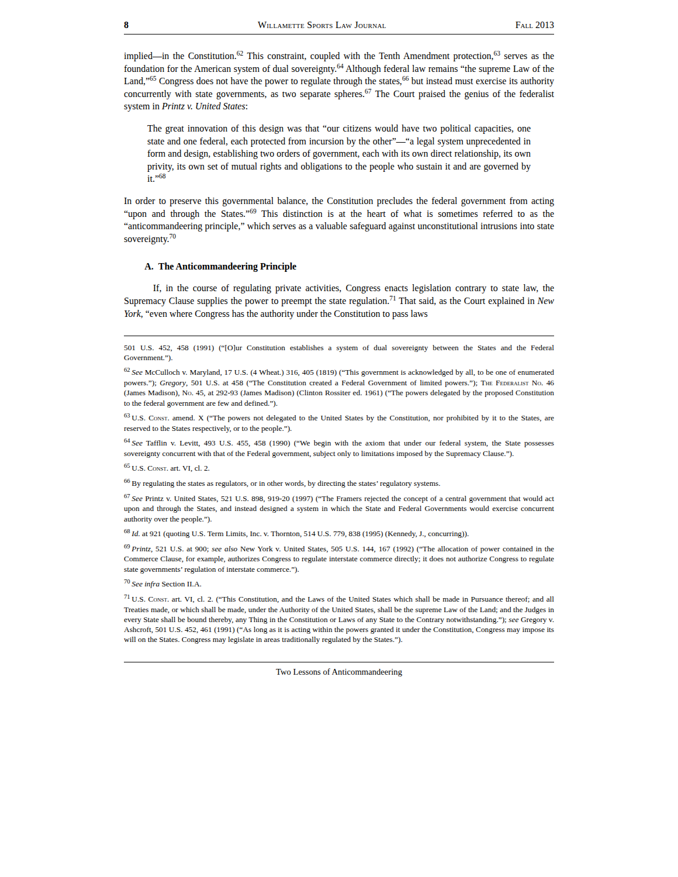8 Willamette Sports Law Journal Fall 2013
implied—in the Constitution.62 This constraint, coupled with the Tenth Amendment protection,63 serves as the foundation for the American system of dual sovereignty.64 Although federal law remains “the supreme Law of the Land,”65 Congress does not have the power to regulate through the states,66 but instead must exercise its authority concurrently with state governments, as two separate spheres.67 The Court praised the genius of the federalist system in Printz v. United States:
The great innovation of this design was that “our citizens would have two political capacities, one state and one federal, each protected from incursion by the other”—“a legal system unprecedented in form and design, establishing two orders of government, each with its own direct relationship, its own privity, its own set of mutual rights and obligations to the people who sustain it and are governed by it.”68
In order to preserve this governmental balance, the Constitution precludes the federal government from acting “upon and through the States.”69 This distinction is at the heart of what is sometimes referred to as the “anticommandeering principle,” which serves as a valuable safeguard against unconstitutional intrusions into state sovereignty.70
A. The Anticommandeering Principle
If, in the course of regulating private activities, Congress enacts legislation contrary to state law, the Supremacy Clause supplies the power to preempt the state regulation.71 That said, as the Court explained in New York, “even where Congress has the authority under the Constitution to pass laws
501 U.S. 452, 458 (1991) (“[O]ur Constitution establishes a system of dual sovereignty between the States and the Federal Government.”).
62 See McCulloch v. Maryland, 17 U.S. (4 Wheat.) 316, 405 (1819) (“This government is acknowledged by all, to be one of enumerated powers.”); Gregory, 501 U.S. at 458 (“The Constitution created a Federal Government of limited powers.”); The Federalist No. 46 (James Madison), No. 45, at 292-93 (James Madison) (Clinton Rossiter ed. 1961) (“The powers delegated by the proposed Constitution to the federal government are few and defined.”).
63 U.S. Const. amend. X (“The powers not delegated to the United States by the Constitution, nor prohibited by it to the States, are reserved to the States respectively, or to the people.”).
64 See Tafflin v. Levitt, 493 U.S. 455, 458 (1990) (“We begin with the axiom that under our federal system, the State possesses sovereignty concurrent with that of the Federal government, subject only to limitations imposed by the Supremacy Clause.”).
65 U.S. Const. art. VI, cl. 2.
66 By regulating the states as regulators, or in other words, by directing the states’ regulatory systems.
67 See Printz v. United States, 521 U.S. 898, 919-20 (1997) (“The Framers rejected the concept of a central government that would act upon and through the States, and instead designed a system in which the State and Federal Governments would exercise concurrent authority over the people.”).
68 Id. at 921 (quoting U.S. Term Limits, Inc. v. Thornton, 514 U.S. 779, 838 (1995) (Kennedy, J., concurring)).
69 Printz, 521 U.S. at 900; see also New York v. United States, 505 U.S. 144, 167 (1992) (“The allocation of power contained in the Commerce Clause, for example, authorizes Congress to regulate interstate commerce directly; it does not authorize Congress to regulate state governments’ regulation of interstate commerce.”).
70 See infra Section II.A.
71 U.S. Const. art. VI, cl. 2. (“This Constitution, and the Laws of the United States which shall be made in Pursuance thereof; and all Treaties made, or which shall be made, under the Authority of the United States, shall be the supreme Law of the Land; and the Judges in every State shall be bound thereby, any Thing in the Constitution or Laws of any State to the Contrary notwithstanding.”); see Gregory v. Ashcroft, 501 U.S. 452, 461 (1991) (“As long as it is acting within the powers granted it under the Constitution, Congress may impose its will on the States. Congress may legislate in areas traditionally regulated by the States.”).
Two Lessons of Anticommandeering